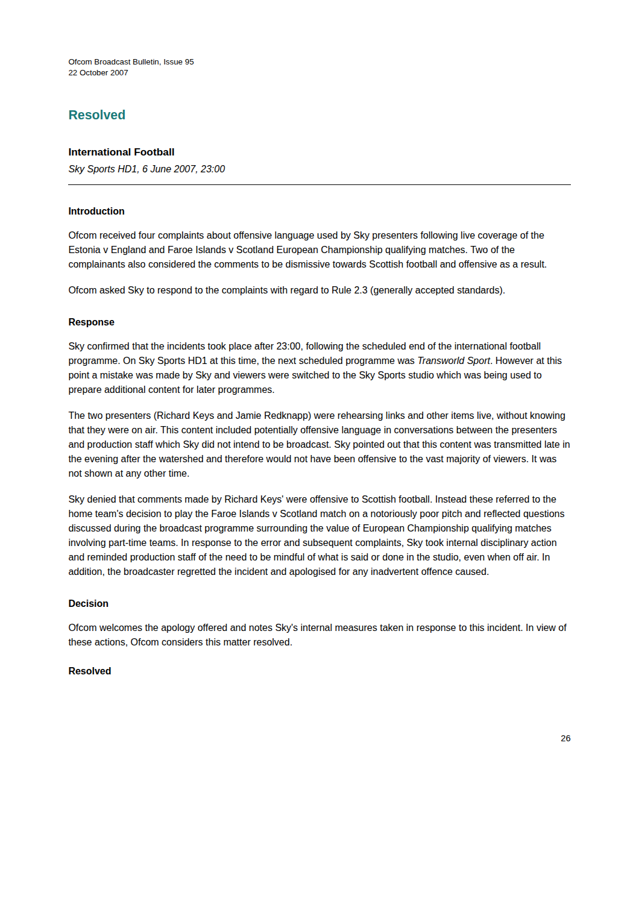Ofcom Broadcast Bulletin, Issue 95
22 October 2007
Resolved
International Football
Sky Sports HD1, 6 June 2007, 23:00
Introduction
Ofcom received four complaints about offensive language used by Sky presenters following live coverage of the Estonia v England and Faroe Islands v Scotland European Championship qualifying matches. Two of the complainants also considered the comments to be dismissive towards Scottish football and offensive as a result.
Ofcom asked Sky to respond to the complaints with regard to Rule 2.3 (generally accepted standards).
Response
Sky confirmed that the incidents took place after 23:00, following the scheduled end of the international football programme. On Sky Sports HD1 at this time, the next scheduled programme was Transworld Sport. However at this point a mistake was made by Sky and viewers were switched to the Sky Sports studio which was being used to prepare additional content for later programmes.
The two presenters (Richard Keys and Jamie Redknapp) were rehearsing links and other items live, without knowing that they were on air. This content included potentially offensive language in conversations between the presenters and production staff which Sky did not intend to be broadcast. Sky pointed out that this content was transmitted late in the evening after the watershed and therefore would not have been offensive to the vast majority of viewers. It was not shown at any other time.
Sky denied that comments made by Richard Keys' were offensive to Scottish football. Instead these referred to the home team's decision to play the Faroe Islands v Scotland match on a notoriously poor pitch and reflected questions discussed during the broadcast programme surrounding the value of European Championship qualifying matches involving part-time teams. In response to the error and subsequent complaints, Sky took internal disciplinary action and reminded production staff of the need to be mindful of what is said or done in the studio, even when off air. In addition, the broadcaster regretted the incident and apologised for any inadvertent offence caused.
Decision
Ofcom welcomes the apology offered and notes Sky's internal measures taken in response to this incident. In view of these actions, Ofcom considers this matter resolved.
Resolved
26